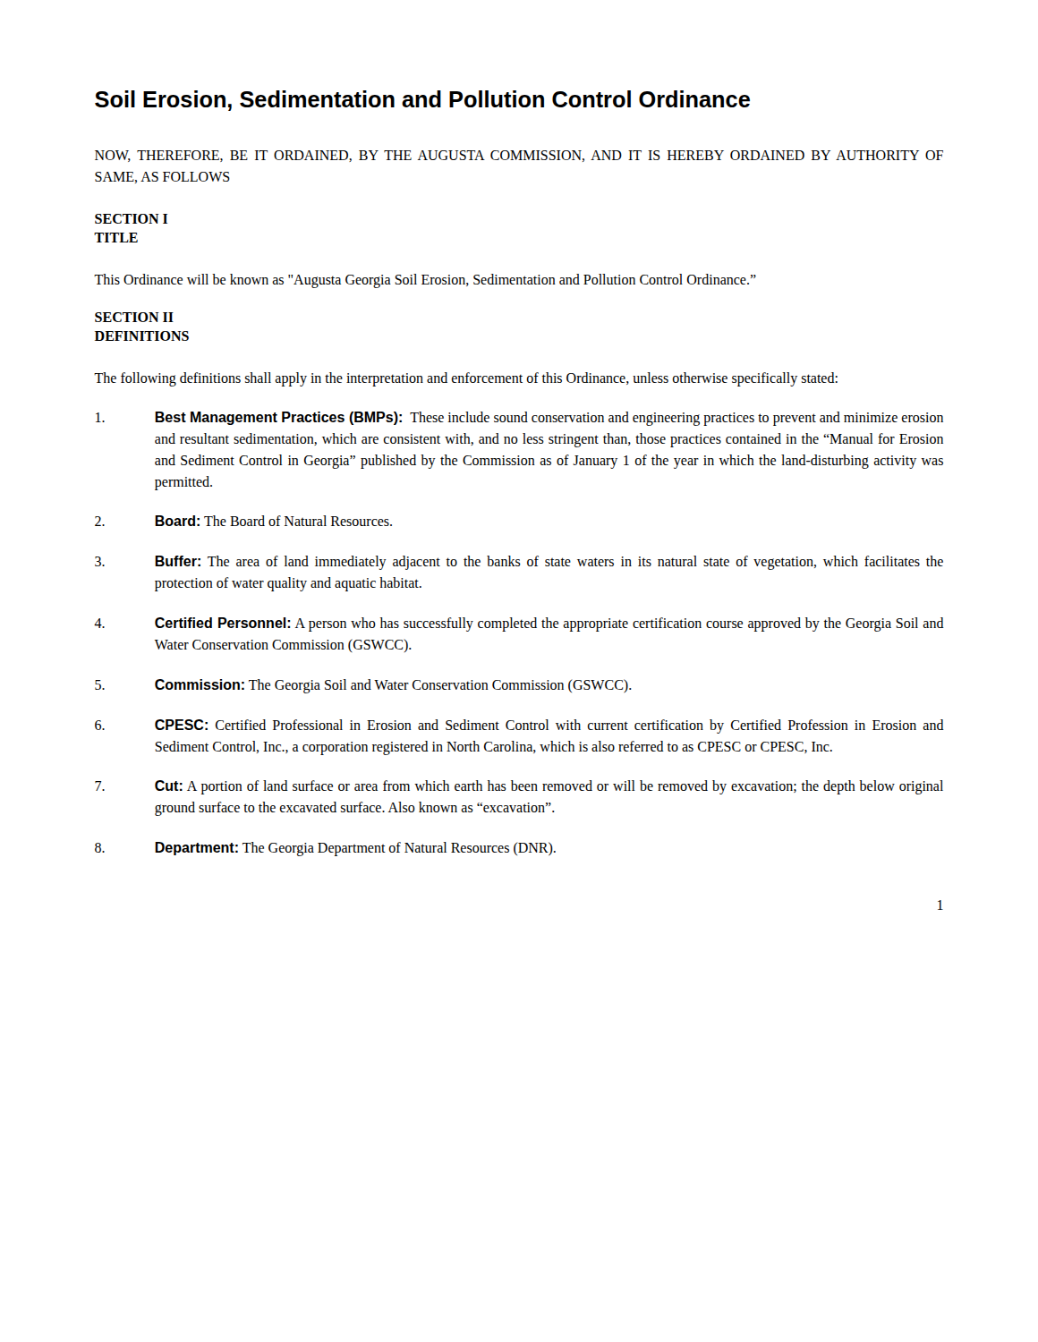Soil Erosion, Sedimentation and Pollution Control Ordinance
NOW, THEREFORE, BE IT ORDAINED, BY THE AUGUSTA COMMISSION, AND IT IS HEREBY ORDAINED BY AUTHORITY OF SAME, AS FOLLOWS
SECTION I
TITLE
This Ordinance will be known as "Augusta Georgia Soil Erosion, Sedimentation and Pollution Control Ordinance.”
SECTION II
DEFINITIONS
The following definitions shall apply in the interpretation and enforcement of this Ordinance, unless otherwise specifically stated:
1. Best Management Practices (BMPs): These include sound conservation and engineering practices to prevent and minimize erosion and resultant sedimentation, which are consistent with, and no less stringent than, those practices contained in the “Manual for Erosion and Sediment Control in Georgia” published by the Commission as of January 1 of the year in which the land-disturbing activity was permitted.
2. Board: The Board of Natural Resources.
3. Buffer: The area of land immediately adjacent to the banks of state waters in its natural state of vegetation, which facilitates the protection of water quality and aquatic habitat.
4. Certified Personnel: A person who has successfully completed the appropriate certification course approved by the Georgia Soil and Water Conservation Commission (GSWCC).
5. Commission: The Georgia Soil and Water Conservation Commission (GSWCC).
6. CPESC: Certified Professional in Erosion and Sediment Control with current certification by Certified Profession in Erosion and Sediment Control, Inc., a corporation registered in North Carolina, which is also referred to as CPESC or CPESC, Inc.
7. Cut: A portion of land surface or area from which earth has been removed or will be removed by excavation; the depth below original ground surface to the excavated surface. Also known as “excavation”.
8. Department: The Georgia Department of Natural Resources (DNR).
1